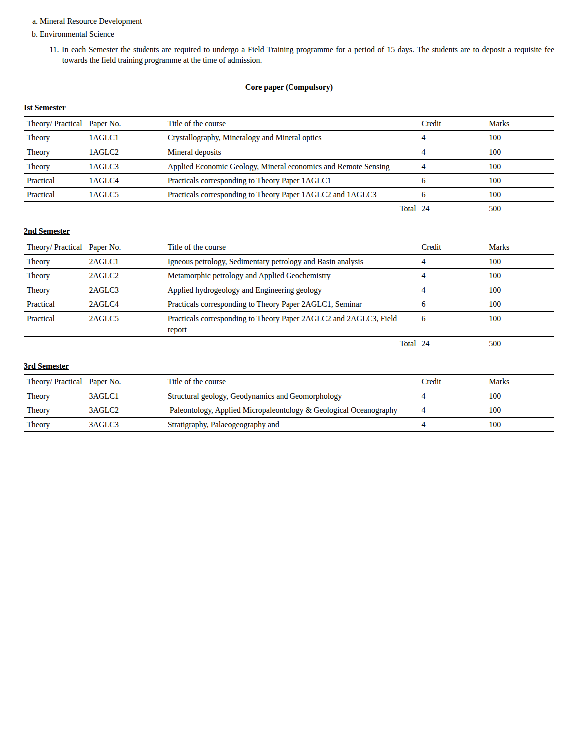Mineral Resource Development
Environmental Science
11. In each Semester the students are required to undergo a Field Training programme for a period of 15 days. The students are to deposit a requisite fee towards the field training programme at the time of admission.
Core paper (Compulsory)
Ist Semester
| Theory/ Practical | Paper No. | Title of the course | Credit | Marks |
| --- | --- | --- | --- | --- |
| Theory | 1AGLC1 | Crystallography, Mineralogy and Mineral optics | 4 | 100 |
| Theory | 1AGLC2 | Mineral deposits | 4 | 100 |
| Theory | 1AGLC3 | Applied Economic Geology, Mineral economics and Remote Sensing | 4 | 100 |
| Practical | 1AGLC4 | Practicals corresponding to Theory Paper 1AGLC1 | 6 | 100 |
| Practical | 1AGLC5 | Practicals corresponding to Theory Paper 1AGLC2 and 1AGLC3 | 6 | 100 |
| | | Total | 24 | 500 |
2nd Semester
| Theory/ Practical | Paper No. | Title of the course | Credit | Marks |
| --- | --- | --- | --- | --- |
| Theory | 2AGLC1 | Igneous petrology, Sedimentary petrology and Basin analysis | 4 | 100 |
| Theory | 2AGLC2 | Metamorphic petrology and Applied Geochemistry | 4 | 100 |
| Theory | 2AGLC3 | Applied hydrogeology and Engineering geology | 4 | 100 |
| Practical | 2AGLC4 | Practicals corresponding to Theory Paper 2AGLC1, Seminar | 6 | 100 |
| Practical | 2AGLC5 | Practicals corresponding to Theory Paper 2AGLC2 and 2AGLC3, Field report | 6 | 100 |
| | | Total | 24 | 500 |
3rd Semester
| Theory/ Practical | Paper No. | Title of the course | Credit | Marks |
| --- | --- | --- | --- | --- |
| Theory | 3AGLC1 | Structural geology, Geodynamics and Geomorphology | 4 | 100 |
| Theory | 3AGLC2 | Paleontology, Applied Micropaleontology & Geological Oceanography | 4 | 100 |
| Theory | 3AGLC3 | Stratigraphy, Palaeogeography and | 4 | 100 |